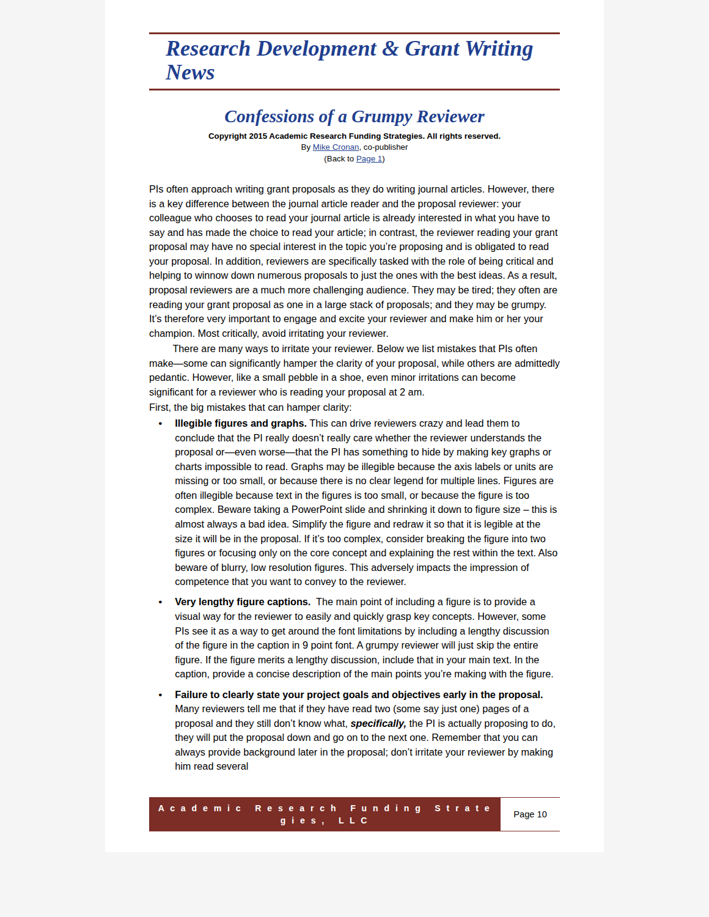Research Development & Grant Writing News
Confessions of a Grumpy Reviewer
Copyright 2015 Academic Research Funding Strategies. All rights reserved.
By Mike Cronan, co-publisher
(Back to Page 1)
PIs often approach writing grant proposals as they do writing journal articles. However, there is a key difference between the journal article reader and the proposal reviewer: your colleague who chooses to read your journal article is already interested in what you have to say and has made the choice to read your article; in contrast, the reviewer reading your grant proposal may have no special interest in the topic you’re proposing and is obligated to read your proposal. In addition, reviewers are specifically tasked with the role of being critical and helping to winnow down numerous proposals to just the ones with the best ideas. As a result, proposal reviewers are a much more challenging audience. They may be tired; they often are reading your grant proposal as one in a large stack of proposals; and they may be grumpy. It’s therefore very important to engage and excite your reviewer and make him or her your champion. Most critically, avoid irritating your reviewer.
There are many ways to irritate your reviewer. Below we list mistakes that PIs often make—some can significantly hamper the clarity of your proposal, while others are admittedly pedantic. However, like a small pebble in a shoe, even minor irritations can become significant for a reviewer who is reading your proposal at 2 am.
First, the big mistakes that can hamper clarity:
Illegible figures and graphs. This can drive reviewers crazy and lead them to conclude that the PI really doesn’t really care whether the reviewer understands the proposal or—even worse—that the PI has something to hide by making key graphs or charts impossible to read. Graphs may be illegible because the axis labels or units are missing or too small, or because there is no clear legend for multiple lines. Figures are often illegible because text in the figures is too small, or because the figure is too complex. Beware taking a PowerPoint slide and shrinking it down to figure size – this is almost always a bad idea. Simplify the figure and redraw it so that it is legible at the size it will be in the proposal. If it’s too complex, consider breaking the figure into two figures or focusing only on the core concept and explaining the rest within the text. Also beware of blurry, low resolution figures. This adversely impacts the impression of competence that you want to convey to the reviewer.
Very lengthy figure captions. The main point of including a figure is to provide a visual way for the reviewer to easily and quickly grasp key concepts. However, some PIs see it as a way to get around the font limitations by including a lengthy discussion of the figure in the caption in 9 point font. A grumpy reviewer will just skip the entire figure. If the figure merits a lengthy discussion, include that in your main text. In the caption, provide a concise description of the main points you’re making with the figure.
Failure to clearly state your project goals and objectives early in the proposal. Many reviewers tell me that if they have read two (some say just one) pages of a proposal and they still don’t know what, specifically, the PI is actually proposing to do, they will put the proposal down and go on to the next one. Remember that you can always provide background later in the proposal; don’t irritate your reviewer by making him read several
A c a d e m i c R e s e a r c h F u n d i n g S t r a t e g i e s , L L C
Page 10